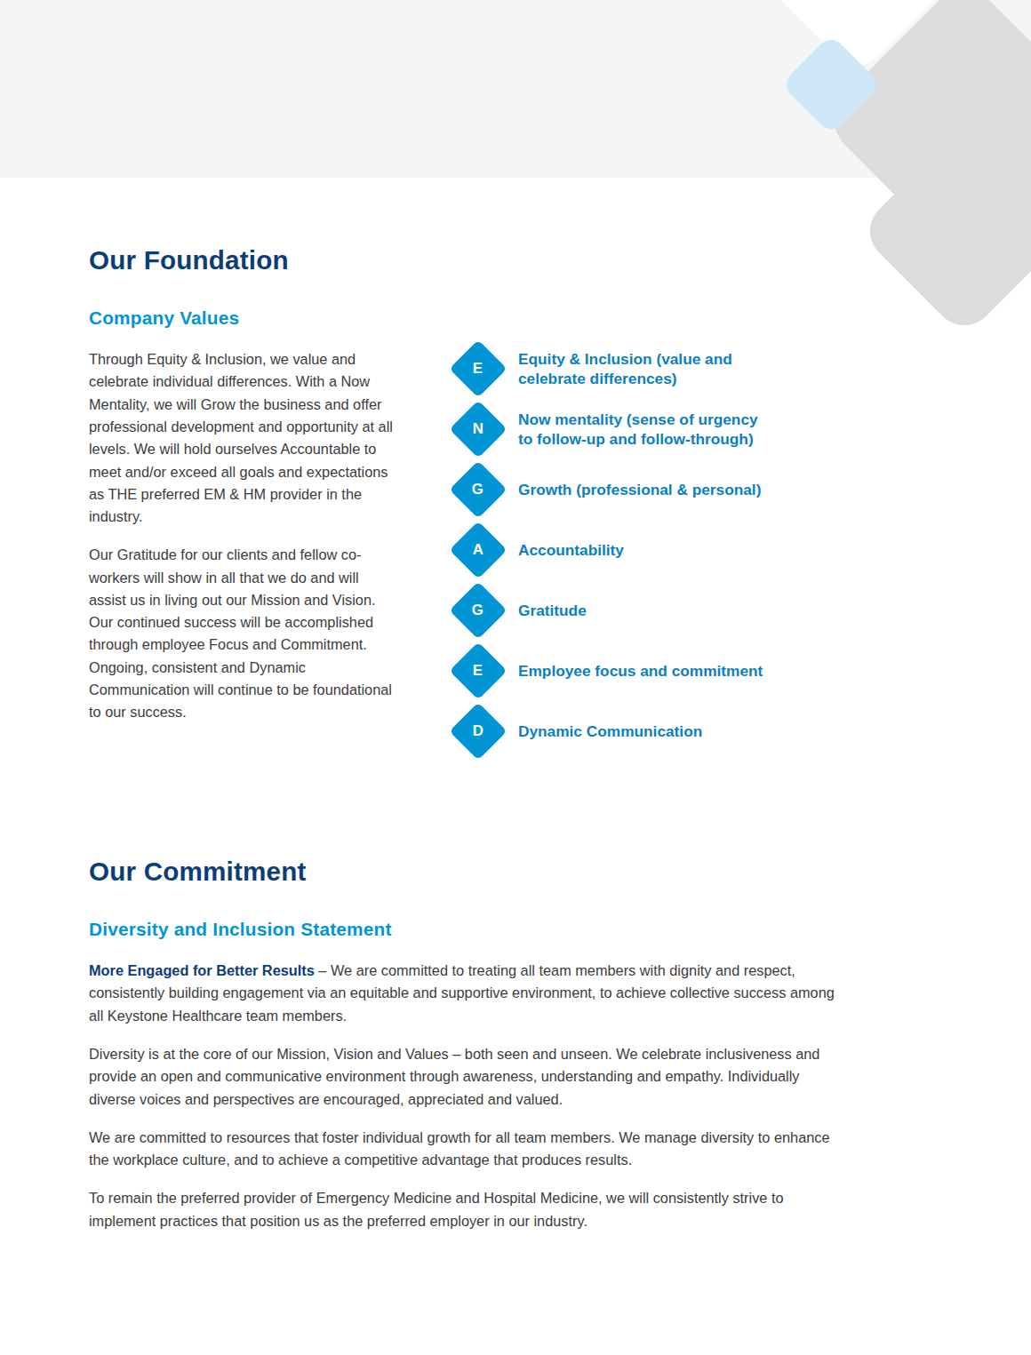Our Foundation
Company Values
Through Equity & Inclusion, we value and celebrate individual differences. With a Now Mentality, we will Grow the business and offer professional development and opportunity at all levels. We will hold ourselves Accountable to meet and/or exceed all goals and expectations as THE preferred EM & HM provider in the industry.
Our Gratitude for our clients and fellow co-workers will show in all that we do and will assist us in living out our Mission and Vision. Our continued success will be accomplished through employee Focus and Commitment. Ongoing, consistent and Dynamic Communication will continue to be foundational to our success.
E
Equity & Inclusion (value and
celebrate differences)
N
Now mentality (sense of urgency
to follow-up and follow-through)
G
Growth (professional & personal)
A
Accountability
G
Gratitude
E
Employee focus and commitment
D
Dynamic Communication
Our Commitment
Diversity and Inclusion Statement
More Engaged for Better Results – We are committed to treating all team members with dignity and respect, consistently building engagement via an equitable and supportive environment, to achieve collective success among all Keystone Healthcare team members.
Diversity is at the core of our Mission, Vision and Values – both seen and unseen. We celebrate inclusiveness and provide an open and communicative environment through awareness, understanding and empathy. Individually diverse voices and perspectives are encouraged, appreciated and valued.
We are committed to resources that foster individual growth for all team members. We manage diversity to enhance the workplace culture, and to achieve a competitive advantage that produces results.
To remain the preferred provider of Emergency Medicine and Hospital Medicine, we will consistently strive to implement practices that position us as the preferred employer in our industry.